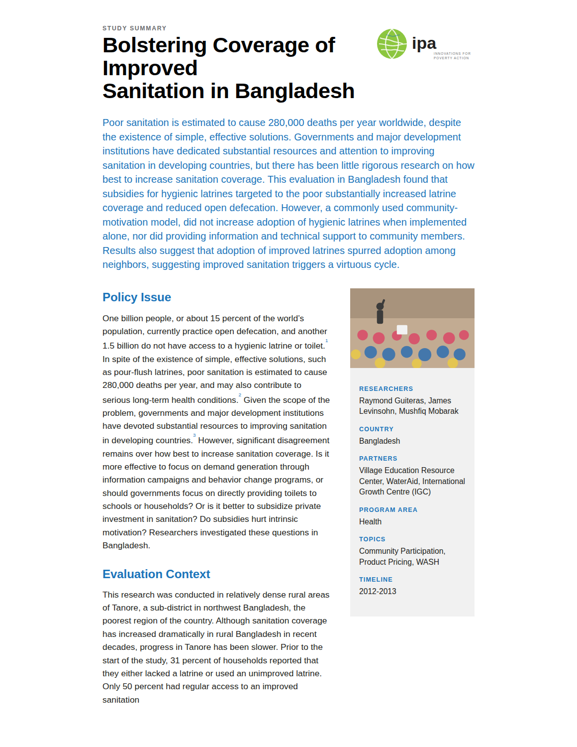Study Summary
Bolstering Coverage of Improved
Sanitation in Bangladesh
ipa INNOVATIONS FOR POVERTY ACTION
Poor sanitation is estimated to cause 280,000 deaths per year worldwide, despite the existence of simple, effective solutions. Governments and major development institutions have dedicated substantial resources and attention to improving sanitation in developing countries, but there has been little rigorous research on how best to increase sanitation coverage. This evaluation in Bangladesh found that subsidies for hygienic latrines targeted to the poor substantially increased latrine coverage and reduced open defecation. However, a commonly used community-motivation model, did not increase adoption of hygienic latrines when implemented alone, nor did providing information and technical support to community members. Results also suggest that adoption of improved latrines spurred adoption among neighbors, suggesting improved sanitation triggers a virtuous cycle.
Policy Issue
One billion people, or about 15 percent of the world’s population, currently practice open defecation, and another 1.5 billion do not have access to a hygienic latrine or toilet.1 In spite of the existence of simple, effective solutions, such as pour-flush latrines, poor sanitation is estimated to cause 280,000 deaths per year, and may also contribute to serious long-term health conditions.2 Given the scope of the problem, governments and major development institutions have devoted substantial resources to improving sanitation in developing countries.3 However, significant disagreement remains over how best to increase sanitation coverage. Is it more effective to focus on demand generation through information campaigns and behavior change programs, or should governments focus on directly providing toilets to schools or households? Or is it better to subsidize private investment in sanitation? Do subsidies hurt intrinsic motivation? Researchers investigated these questions in Bangladesh.
Evaluation Context
This research was conducted in relatively dense rural areas of Tanore, a sub-district in northwest Bangladesh, the poorest region of the country. Although sanitation coverage has increased dramatically in rural Bangladesh in recent decades, progress in Tanore has been slower. Prior to the start of the study, 31 percent of households reported that they either lacked a latrine or used an unimproved latrine. Only 50 percent had regular access to an improved sanitation
Researchers
Raymond Guiteras, James Levinsohn, Mushfiq Mobarak
Country
Bangladesh
Partners
Village Education Resource Center, WaterAid, International Growth Centre (IGC)
Program Area
Health
Topics
Community Participation, Product Pricing, WASH
Timeline
2012-2013